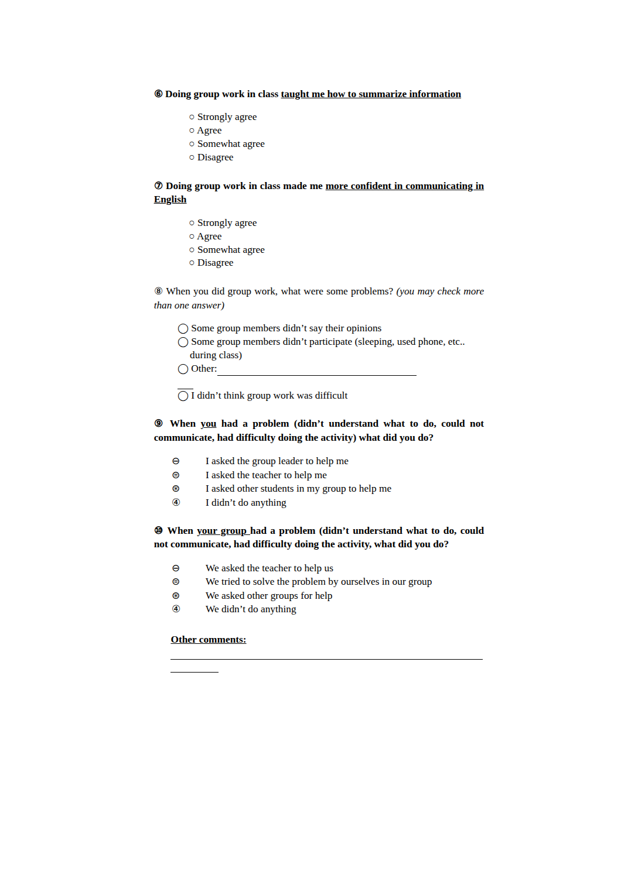⑥ Doing group work in class taught me how to summarize information
○ Strongly agree
○ Agree
○ Somewhat agree
○ Disagree
⑦ Doing group work in class made me more confident in communicating in English
○ Strongly agree
○ Agree
○ Somewhat agree
○ Disagree
⑧ When you did group work, what were some problems? (you may check more than one answer)
◯ Some group members didn’t say their opinions
◯ Some group members didn’t participate (sleeping, used phone, etc.. during class)
◯ Other:
◯ I didn’t think group work was difficult
⑨ When you had a problem (didn’t understand what to do, could not communicate, had difficulty doing the activity) what did you do?
⊖I asked the group leader to help me
⊜I asked the teacher to help me
⊛I asked other students in my group to help me
④ I didn’t do anything
⑩ When your group had a problem (didn’t understand what to do, could not communicate, had difficulty doing the activity, what did you do?
⊖We asked the teacher to help us
⊜We tried to solve the problem by ourselves in our group
⊛We asked other groups for help
④ We didn’t do anything
Other comments: